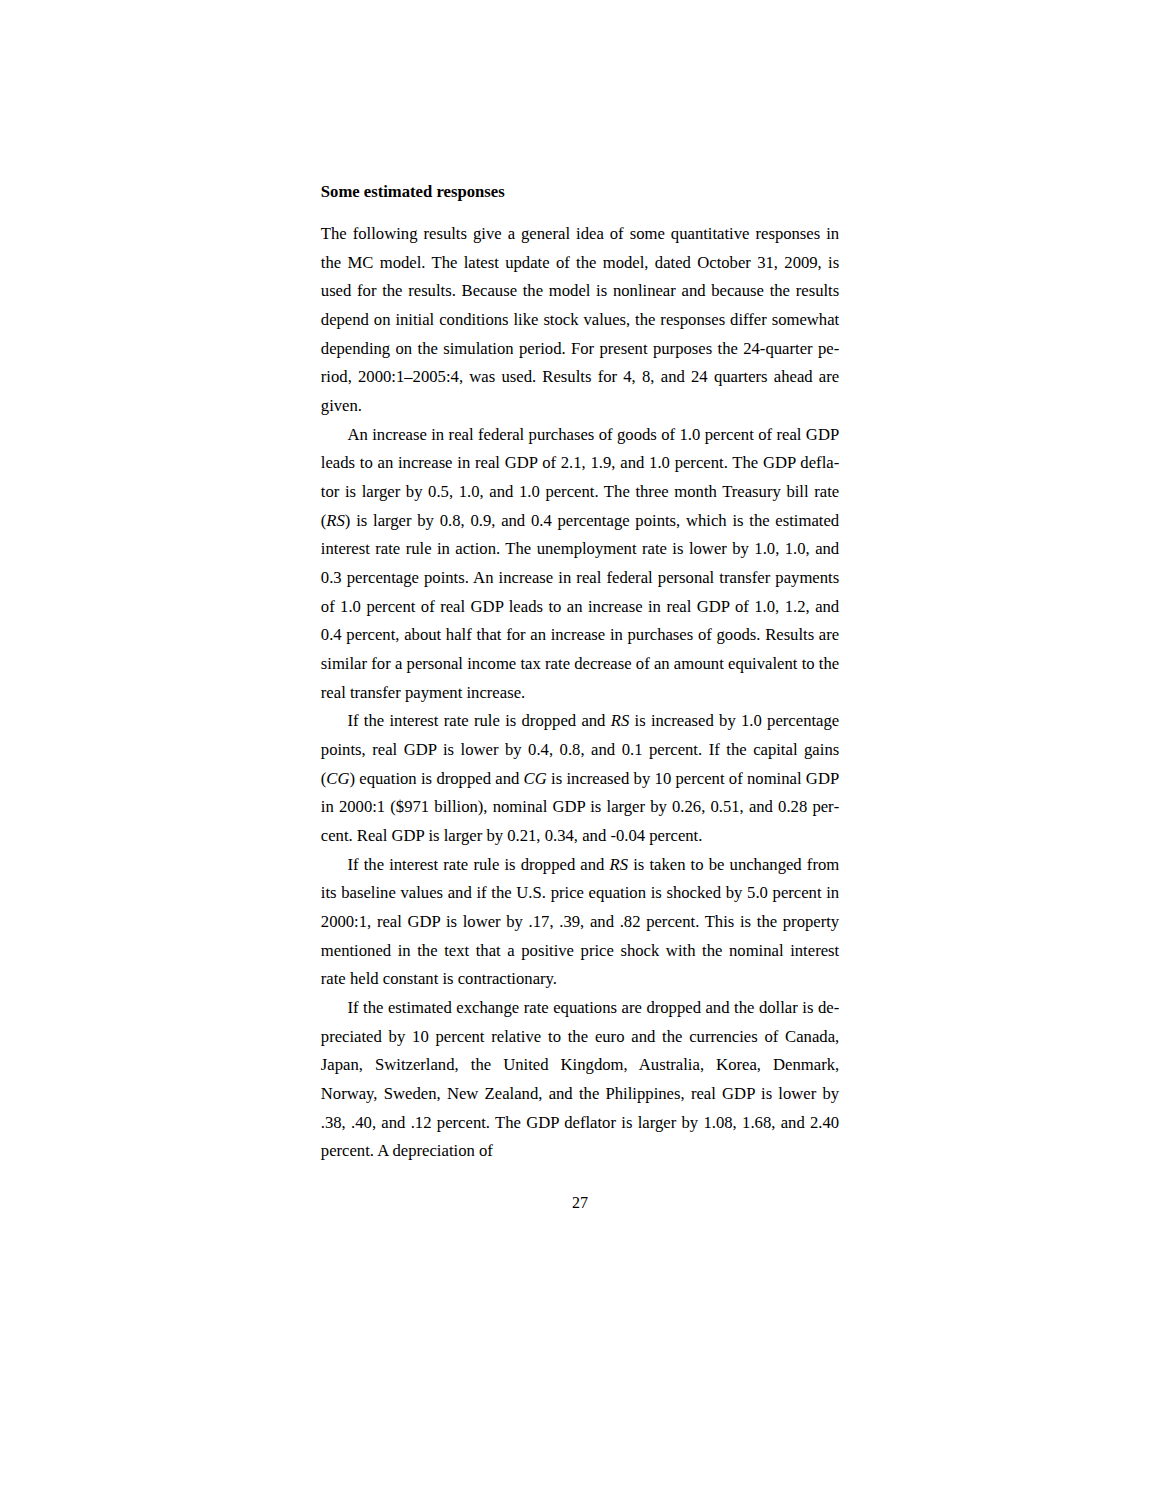Some estimated responses
The following results give a general idea of some quantitative responses in the MC model. The latest update of the model, dated October 31, 2009, is used for the results. Because the model is nonlinear and because the results depend on initial conditions like stock values, the responses differ somewhat depending on the simulation period. For present purposes the 24-quarter period, 2000:1–2005:4, was used. Results for 4, 8, and 24 quarters ahead are given.
An increase in real federal purchases of goods of 1.0 percent of real GDP leads to an increase in real GDP of 2.1, 1.9, and 1.0 percent. The GDP deflator is larger by 0.5, 1.0, and 1.0 percent. The three month Treasury bill rate (RS) is larger by 0.8, 0.9, and 0.4 percentage points, which is the estimated interest rate rule in action. The unemployment rate is lower by 1.0, 1.0, and 0.3 percentage points. An increase in real federal personal transfer payments of 1.0 percent of real GDP leads to an increase in real GDP of 1.0, 1.2, and 0.4 percent, about half that for an increase in purchases of goods. Results are similar for a personal income tax rate decrease of an amount equivalent to the real transfer payment increase.
If the interest rate rule is dropped and RS is increased by 1.0 percentage points, real GDP is lower by 0.4, 0.8, and 0.1 percent. If the capital gains (CG) equation is dropped and CG is increased by 10 percent of nominal GDP in 2000:1 ($971 billion), nominal GDP is larger by 0.26, 0.51, and 0.28 percent. Real GDP is larger by 0.21, 0.34, and -0.04 percent.
If the interest rate rule is dropped and RS is taken to be unchanged from its baseline values and if the U.S. price equation is shocked by 5.0 percent in 2000:1, real GDP is lower by .17, .39, and .82 percent. This is the property mentioned in the text that a positive price shock with the nominal interest rate held constant is contractionary.
If the estimated exchange rate equations are dropped and the dollar is depreciated by 10 percent relative to the euro and the currencies of Canada, Japan, Switzerland, the United Kingdom, Australia, Korea, Denmark, Norway, Sweden, New Zealand, and the Philippines, real GDP is lower by .38, .40, and .12 percent. The GDP deflator is larger by 1.08, 1.68, and 2.40 percent. A depreciation of
27